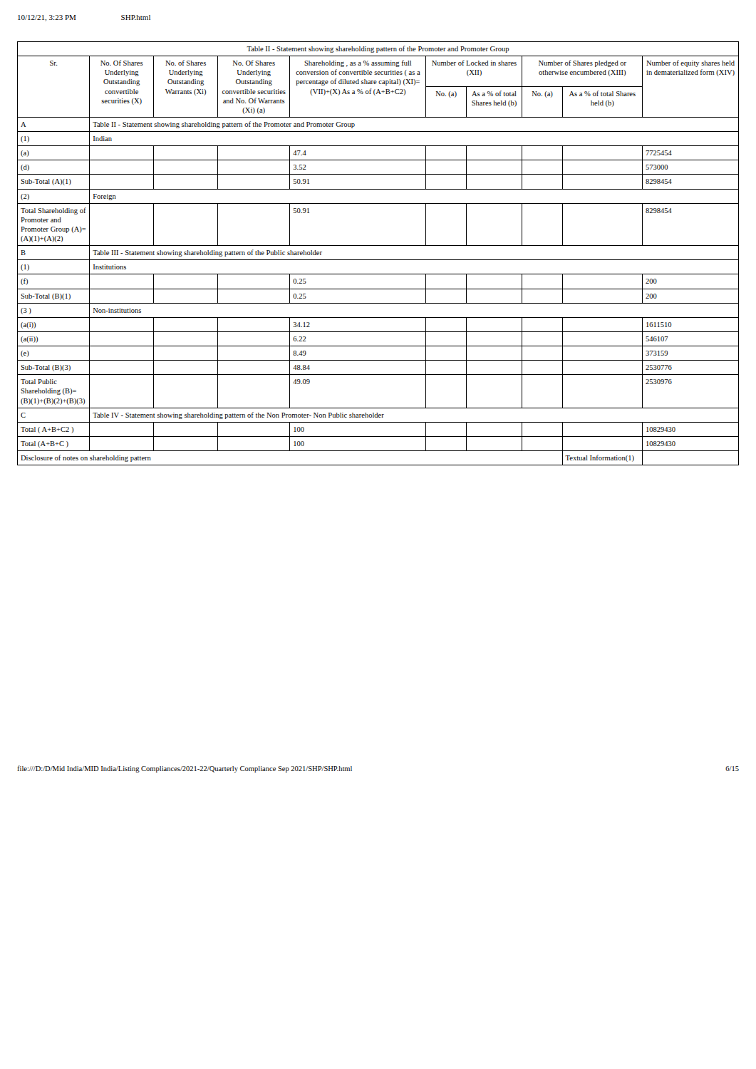10/12/21, 3:23 PM SHP.html
| Table II - Statement showing shareholding pattern of the Promoter and Promoter Group |
| Sr. | No. Of Shares Underlying Outstanding convertible securities (X) | No. of Shares Underlying Outstanding Warrants (Xi) | No. Of Shares Underlying Outstanding convertible securities and No. Of Warrants (Xi) (a) | Shareholding , as a % assuming full conversion of convertible securities ( as a percentage of diluted share capital) (XI)= (VII)+(X) As a % of (A+B+C2) | Number of Locked in shares (XII) | Number of Shares pledged or otherwise encumbered (XIII) | Number of equity shares held in dematerialized form (XIV) |
| No. (a) | As a % of total Shares held (b) | No. (a) | As a % of total Shares held (b) |
| A | Table II - Statement showing shareholding pattern of the Promoter and Promoter Group |
| (1) | Indian |
| (a) | | | | 47.4 | | | | | 7725454 |
| (d) | | | | 3.52 | | | | | 573000 |
| Sub-Total (A)(1) | | | | 50.91 | | | | | 8298454 |
| (2) | Foreign |
| Total Shareholding of Promoter and Promoter Group (A)=(A)(1)+(A)(2) | | | | 50.91 | | | | | 8298454 |
| B | Table III - Statement showing shareholding pattern of the Public shareholder |
| (1) | Institutions |
| (f) | | | | 0.25 | | | | | 200 |
| Sub-Total (B)(1) | | | | 0.25 | | | | | 200 |
| (3 ) | Non-institutions |
| (a(i)) | | | | 34.12 | | | | | 1611510 |
| (a(ii)) | | | | 6.22 | | | | | 546107 |
| (e) | | | | 8.49 | | | | | 373159 |
| Sub-Total (B)(3) | | | | 48.84 | | | | | 2530776 |
| Total Public Shareholding (B)=(B)(1)+(B)(2)+(B)(3) | | | | 49.09 | | | | | 2530976 |
| C | Table IV - Statement showing shareholding pattern of the Non Promoter- Non Public shareholder |
| Total ( A+B+C2 ) | | | | 100 | | | | | 10829430 |
| Total (A+B+C ) | | | | 100 | | | | | 10829430 |
| Disclosure of notes on shareholding pattern | Textual Information(1) | |
file:///D:/D/Mid India/MID India/Listing Compliances/2021-22/Quarterly Compliance Sep 2021/SHP/SHP.html 6/15